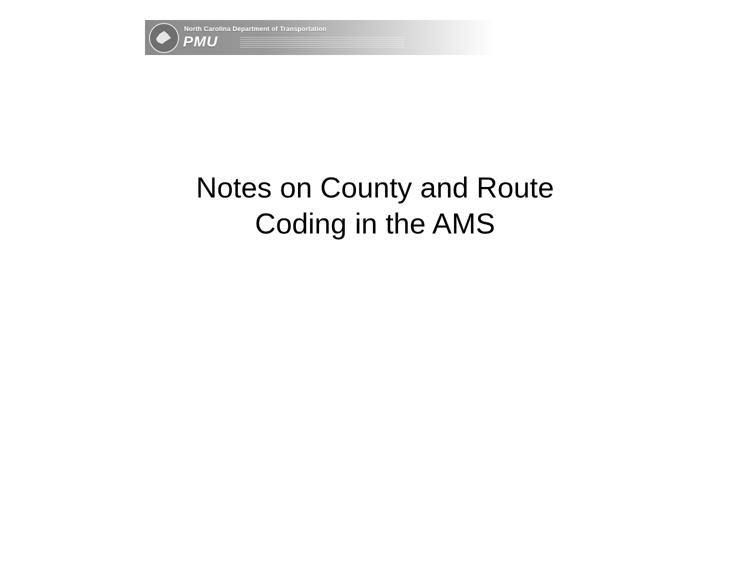North Carolina Department of Transportation
PMU
Notes on County and Route Coding in the AMS